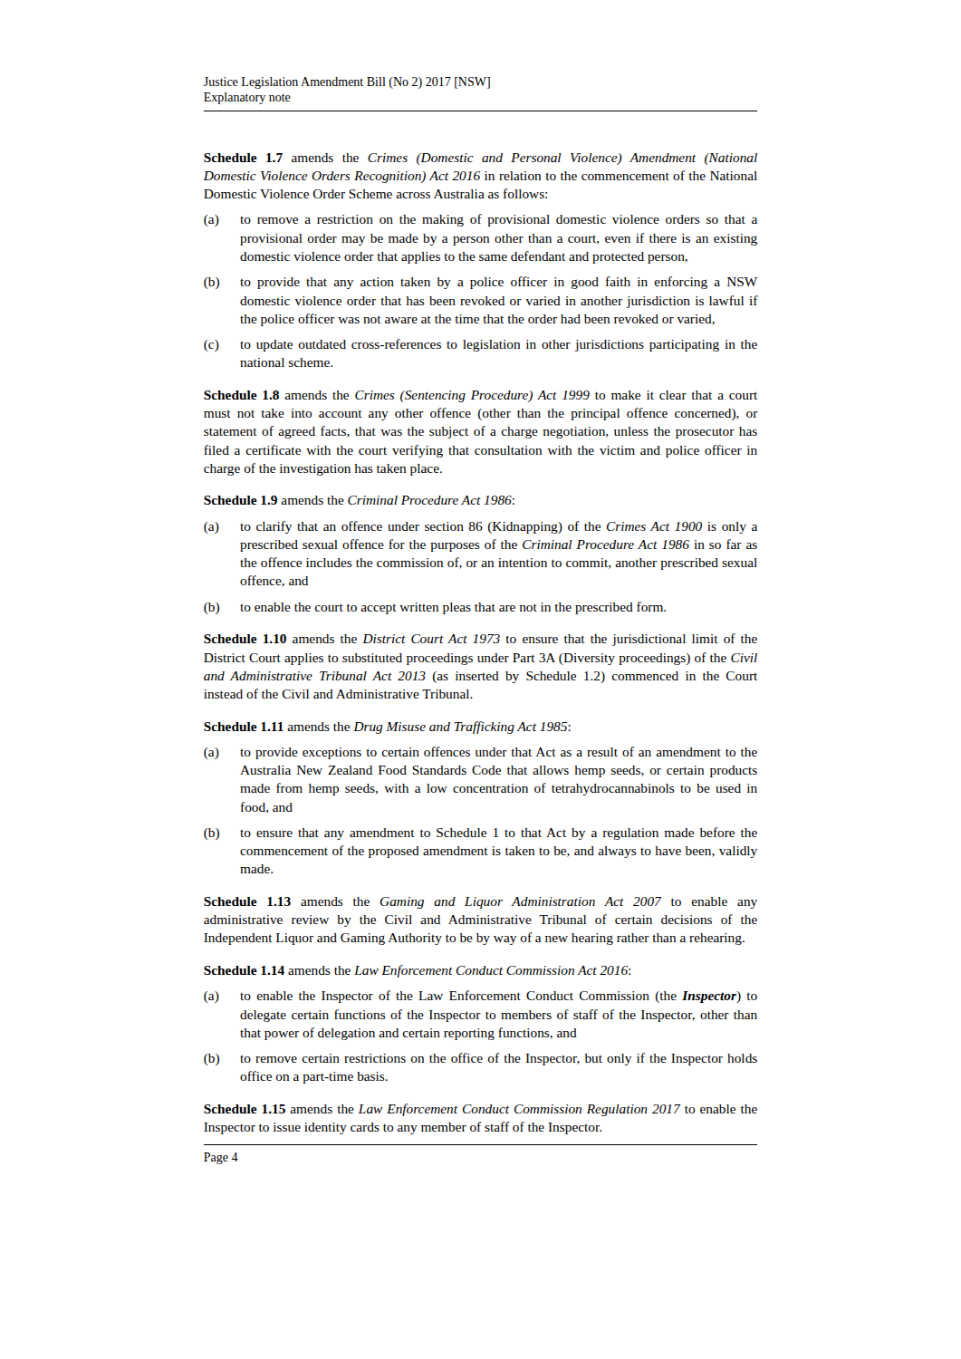Justice Legislation Amendment Bill (No 2) 2017 [NSW] Explanatory note
Schedule 1.7 amends the Crimes (Domestic and Personal Violence) Amendment (National Domestic Violence Orders Recognition) Act 2016 in relation to the commencement of the National Domestic Violence Order Scheme across Australia as follows:
(a) to remove a restriction on the making of provisional domestic violence orders so that a provisional order may be made by a person other than a court, even if there is an existing domestic violence order that applies to the same defendant and protected person,
(b) to provide that any action taken by a police officer in good faith in enforcing a NSW domestic violence order that has been revoked or varied in another jurisdiction is lawful if the police officer was not aware at the time that the order had been revoked or varied,
(c) to update outdated cross-references to legislation in other jurisdictions participating in the national scheme.
Schedule 1.8 amends the Crimes (Sentencing Procedure) Act 1999 to make it clear that a court must not take into account any other offence (other than the principal offence concerned), or statement of agreed facts, that was the subject of a charge negotiation, unless the prosecutor has filed a certificate with the court verifying that consultation with the victim and police officer in charge of the investigation has taken place.
Schedule 1.9 amends the Criminal Procedure Act 1986:
(a) to clarify that an offence under section 86 (Kidnapping) of the Crimes Act 1900 is only a prescribed sexual offence for the purposes of the Criminal Procedure Act 1986 in so far as the offence includes the commission of, or an intention to commit, another prescribed sexual offence, and
(b) to enable the court to accept written pleas that are not in the prescribed form.
Schedule 1.10 amends the District Court Act 1973 to ensure that the jurisdictional limit of the District Court applies to substituted proceedings under Part 3A (Diversity proceedings) of the Civil and Administrative Tribunal Act 2013 (as inserted by Schedule 1.2) commenced in the Court instead of the Civil and Administrative Tribunal.
Schedule 1.11 amends the Drug Misuse and Trafficking Act 1985:
(a) to provide exceptions to certain offences under that Act as a result of an amendment to the Australia New Zealand Food Standards Code that allows hemp seeds, or certain products made from hemp seeds, with a low concentration of tetrahydrocannabinols to be used in food, and
(b) to ensure that any amendment to Schedule 1 to that Act by a regulation made before the commencement of the proposed amendment is taken to be, and always to have been, validly made.
Schedule 1.13 amends the Gaming and Liquor Administration Act 2007 to enable any administrative review by the Civil and Administrative Tribunal of certain decisions of the Independent Liquor and Gaming Authority to be by way of a new hearing rather than a rehearing.
Schedule 1.14 amends the Law Enforcement Conduct Commission Act 2016:
(a) to enable the Inspector of the Law Enforcement Conduct Commission (the Inspector) to delegate certain functions of the Inspector to members of staff of the Inspector, other than that power of delegation and certain reporting functions, and
(b) to remove certain restrictions on the office of the Inspector, but only if the Inspector holds office on a part-time basis.
Schedule 1.15 amends the Law Enforcement Conduct Commission Regulation 2017 to enable the Inspector to issue identity cards to any member of staff of the Inspector.
Page 4